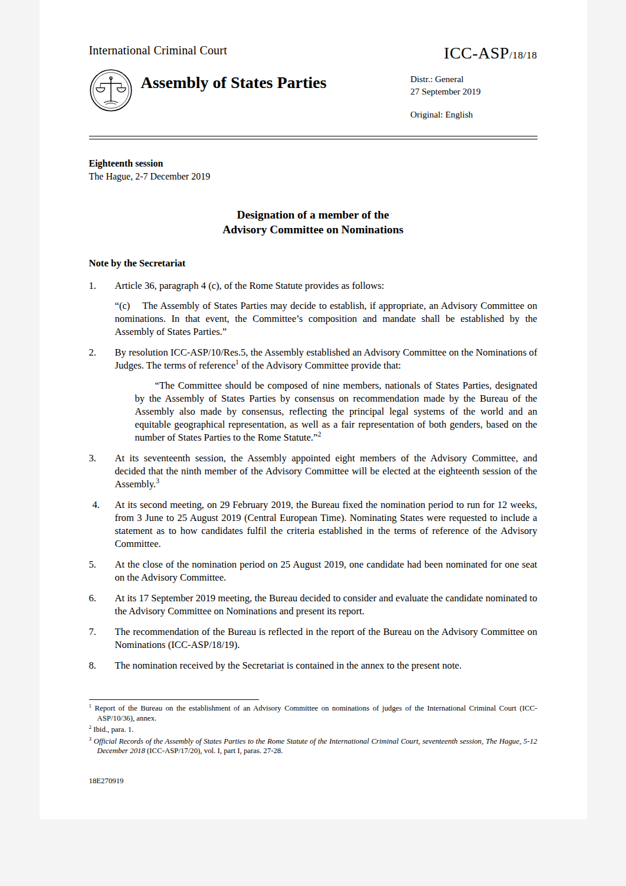International Criminal Court
ICC-ASP/18/18
Assembly of States Parties
Distr.: General
27 September 2019
Original: English
Eighteenth session
The Hague, 2-7 December 2019
Designation of a member of the
Advisory Committee on Nominations
Note by the Secretariat
Article 36, paragraph 4 (c), of the Rome Statute provides as follows:
“(c) The Assembly of States Parties may decide to establish, if appropriate, an Advisory Committee on nominations. In that event, the Committee’s composition and mandate shall be established by the Assembly of States Parties.”
By resolution ICC-ASP/10/Res.5, the Assembly established an Advisory Committee on the Nominations of Judges. The terms of reference1 of the Advisory Committee provide that:
“The Committee should be composed of nine members, nationals of States Parties, designated by the Assembly of States Parties by consensus on recommendation made by the Bureau of the Assembly also made by consensus, reflecting the principal legal systems of the world and an equitable geographical representation, as well as a fair representation of both genders, based on the number of States Parties to the Rome Statute.”2
At its seventeenth session, the Assembly appointed eight members of the Advisory Committee, and decided that the ninth member of the Advisory Committee will be elected at the eighteenth session of the Assembly.3
At its second meeting, on 29 February 2019, the Bureau fixed the nomination period to run for 12 weeks, from 3 June to 25 August 2019 (Central European Time). Nominating States were requested to include a statement as to how candidates fulfil the criteria established in the terms of reference of the Advisory Committee.
At the close of the nomination period on 25 August 2019, one candidate had been nominated for one seat on the Advisory Committee.
At its 17 September 2019 meeting, the Bureau decided to consider and evaluate the candidate nominated to the Advisory Committee on Nominations and present its report.
The recommendation of the Bureau is reflected in the report of the Bureau on the Advisory Committee on Nominations (ICC-ASP/18/19).
The nomination received by the Secretariat is contained in the annex to the present note.
1 Report of the Bureau on the establishment of an Advisory Committee on nominations of judges of the International Criminal Court (ICC-ASP/10/36), annex.
2 Ibid., para. 1.
3 Official Records of the Assembly of States Parties to the Rome Statute of the International Criminal Court, seventeenth session, The Hague, 5-12 December 2018 (ICC-ASP/17/20), vol. I, part I, paras. 27-28.
18E270919